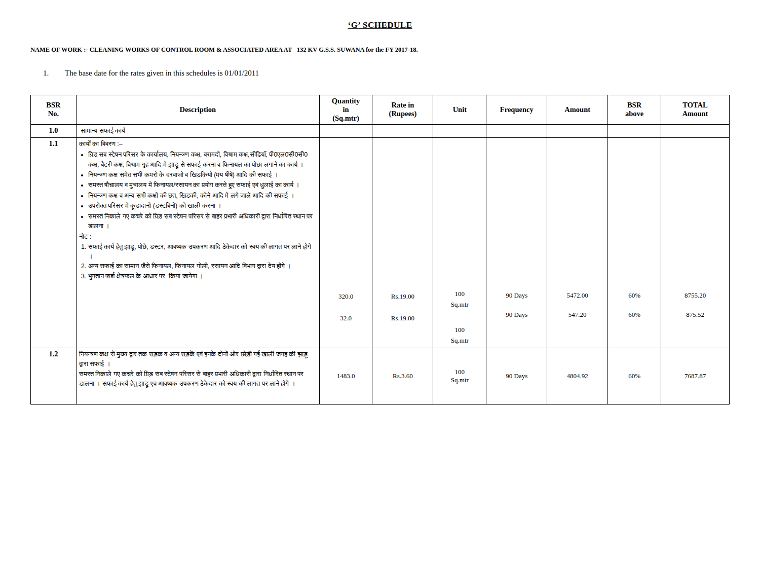‘G’ SCHEDULE
NAME OF WORK :- CLEANING WORKS OF CONTROL ROOM & ASSOCIATED AREA AT 132 KV G.S.S. SUWANA for the FY 2017-18.
The base date for the rates given in this schedules is 01/01/2011
| BSR No. | Description | Quantity in (Sq.mtr) | Rate in (Rupees) | Unit | Frequency | Amount | BSR above | TOTAL Amount |
| --- | --- | --- | --- | --- | --- | --- | --- | --- |
| 1.0 | सामान्य सफाई कार्य | | | | | | | |
| 1.1 | कार्यो का विवरण :– ग्रिड़ सब स्टेषन परिसर के कार्यालय, नियन्त्रण कक्ष, बरामदों, विश्राम कक्ष,सीढ़ियॉ, पी0एल0सी0सी0 कक्ष, बैटरी कक्ष, विश्राम गृह आदि में झाड़ू से सफाई करना व फिनायल का पोंछा लगाने का कार्य । नियन्त्रण कक्ष समेत सभी कमरों के दरवाजों व खिड़कियों (मय षीषे) आदि की सफाई । समस्त षौचालय व मुत्रालय में फिनायल/रसायन का प्रयोग करते हुए सफाई एवं धुलाई का कार्य । नियन्त्रण कक्ष व अन्य सभी कक्षों की छत, खिड़की, कोने आदि में लगे जाले आदि की सफाई । उपरोक्त परिसर में कूड़ादानों (डस्टबिनों) को खाली करना । समस्त निकाले गए कचरे को ग्रिड़ सब स्टेषन परिसर से बाहर प्रभारी अधिकारी द्वारा निर्धारित स्थान पर डालना । नोट :– सफाई कार्य हेतु झाड़ू, पोंछे, डस्टर, आवष्यक उपकरण आदि ठेकेदार को स्वयं की लागत पर लाने होंगे । अन्य सफाई का सामान जैसे फिनायल, फिनायल गोली, रसायन आदि विभाग द्वारा देय होंगे । भुगतान फर्श क्षेत्रफल के आधार पर किया जायेगा । | 320.0 32.0 | Rs.19.00 Rs.19.00 | 100 Sq.mtr 100 Sq.mtr | 90 Days 90 Days | 5472.00 547.20 | 60% 60% | 8755.20 875.52 |
| 1.2 | नियन्त्रण कक्ष से मुख्य द्वार तक सड़क व अन्य सड़कें एवं इनके दोनों ओर छोड़ी गई खाली जगह की झाड़ू द्वारा सफाई । समस्त निकाले गए कचरे को ग्रिड़ सब स्टेषन परिसर से बाहर प्रभारी अधिकारी द्वारा निर्धारित स्थान पर डालना । सफाई कार्य हेतु झाड़ू एवं आवष्यक उपकरण ठेकेदार को स्वयं की लागत पर लाने होंगे । | 1483.0 | Rs.3.60 | 100 Sq.mtr | 90 Days | 4804.92 | 60% | 7687.87 |